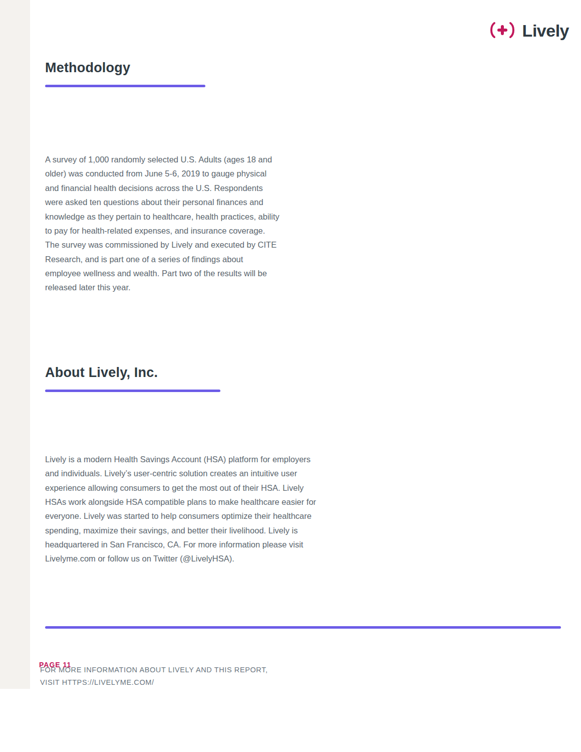Lively
Methodology
A survey of 1,000 randomly selected U.S. Adults (ages 18 and older) was conducted from June 5-6, 2019 to gauge physical and financial health decisions across the U.S. Respondents were asked ten questions about their personal finances and knowledge as they pertain to healthcare, health practices, ability to pay for health-related expenses, and insurance coverage. The survey was commissioned by Lively and executed by CITE Research, and is part one of a series of findings about employee wellness and wealth. Part two of the results will be released later this year.
About Lively, Inc.
Lively is a modern Health Savings Account (HSA) platform for employers and individuals. Lively’s user-centric solution creates an intuitive user experience allowing consumers to get the most out of their HSA. Lively HSAs work alongside HSA compatible plans to make healthcare easier for everyone. Lively was started to help consumers optimize their healthcare spending, maximize their savings, and better their livelihood. Lively is headquartered in San Francisco, CA. For more information please visit Livelyme.com or follow us on Twitter (@LivelyHSA).
For more information about Lively and this report, visit https://livelyme.com/
PAGE 11